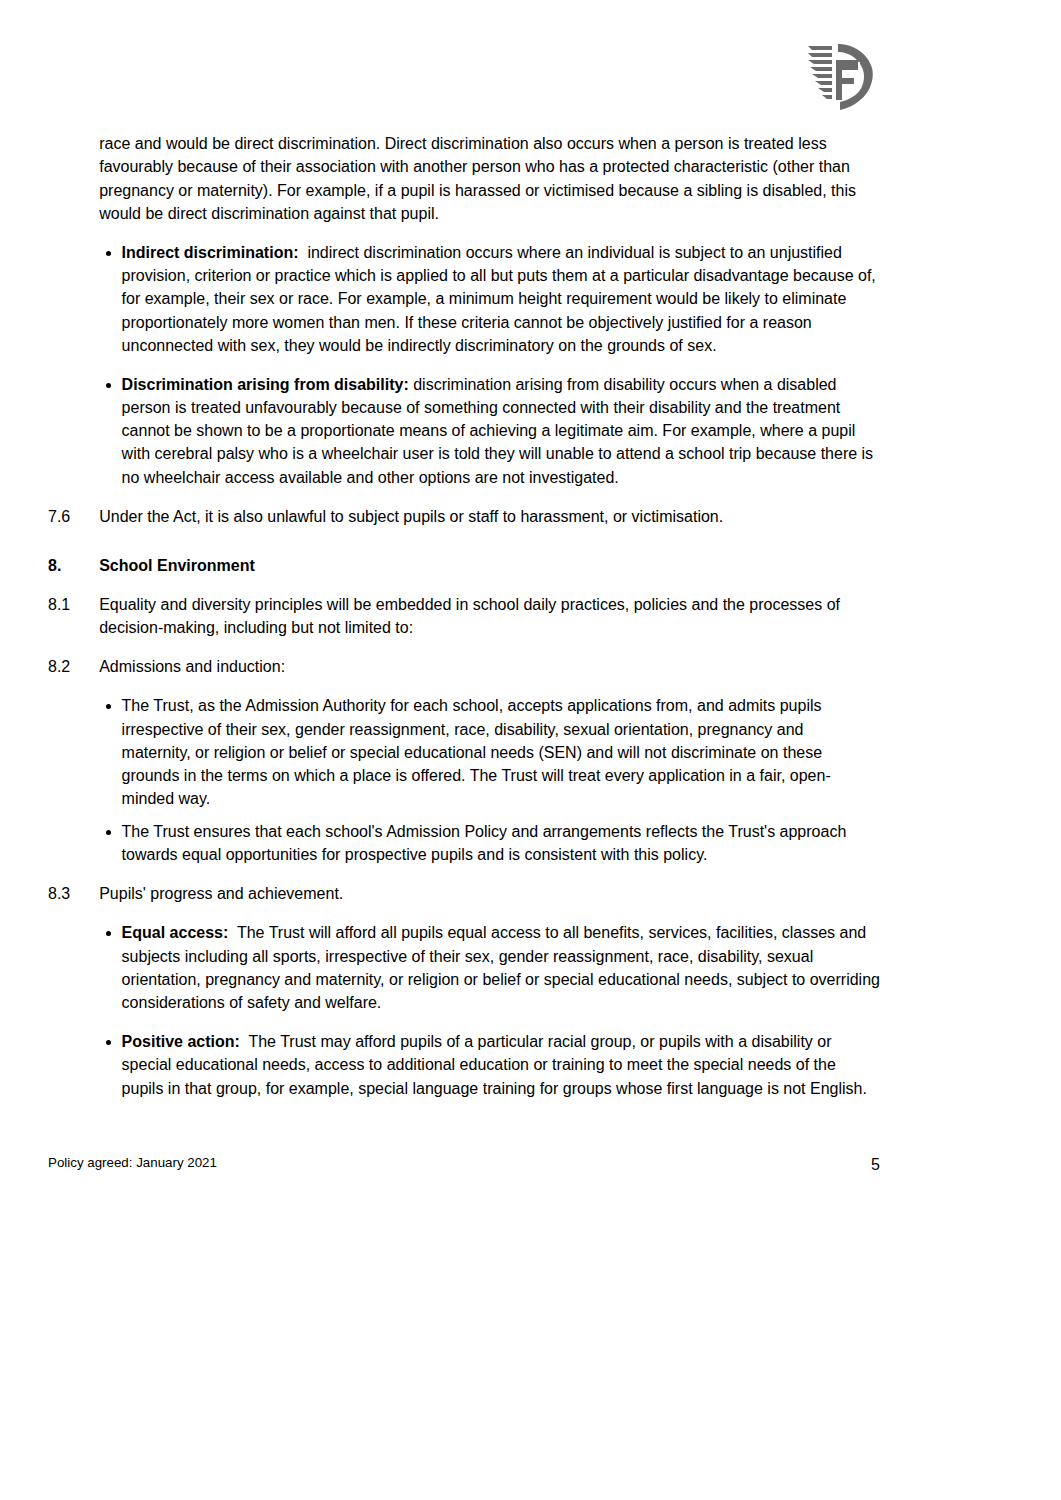race and would be direct discrimination. Direct discrimination also occurs when a person is treated less favourably because of their association with another person who has a protected characteristic (other than pregnancy or maternity). For example, if a pupil is harassed or victimised because a sibling is disabled, this would be direct discrimination against that pupil.
Indirect discrimination: indirect discrimination occurs where an individual is subject to an unjustified provision, criterion or practice which is applied to all but puts them at a particular disadvantage because of, for example, their sex or race. For example, a minimum height requirement would be likely to eliminate proportionately more women than men. If these criteria cannot be objectively justified for a reason unconnected with sex, they would be indirectly discriminatory on the grounds of sex.
Discrimination arising from disability: discrimination arising from disability occurs when a disabled person is treated unfavourably because of something connected with their disability and the treatment cannot be shown to be a proportionate means of achieving a legitimate aim. For example, where a pupil with cerebral palsy who is a wheelchair user is told they will unable to attend a school trip because there is no wheelchair access available and other options are not investigated.
7.6
Under the Act, it is also unlawful to subject pupils or staff to harassment, or victimisation.
8. School Environment
8.1
Equality and diversity principles will be embedded in school daily practices, policies and the processes of decision-making, including but not limited to:
8.2
Admissions and induction:
The Trust, as the Admission Authority for each school, accepts applications from, and admits pupils irrespective of their sex, gender reassignment, race, disability, sexual orientation, pregnancy and maternity, or religion or belief or special educational needs (SEN) and will not discriminate on these grounds in the terms on which a place is offered. The Trust will treat every application in a fair, open-minded way.
The Trust ensures that each school's Admission Policy and arrangements reflects the Trust's approach towards equal opportunities for prospective pupils and is consistent with this policy.
8.3
Pupils' progress and achievement.
Equal access: The Trust will afford all pupils equal access to all benefits, services, facilities, classes and subjects including all sports, irrespective of their sex, gender reassignment, race, disability, sexual orientation, pregnancy and maternity, or religion or belief or special educational needs, subject to overriding considerations of safety and welfare.
Positive action: The Trust may afford pupils of a particular racial group, or pupils with a disability or special educational needs, access to additional education or training to meet the special needs of the pupils in that group, for example, special language training for groups whose first language is not English.
Policy agreed: January 2021
5